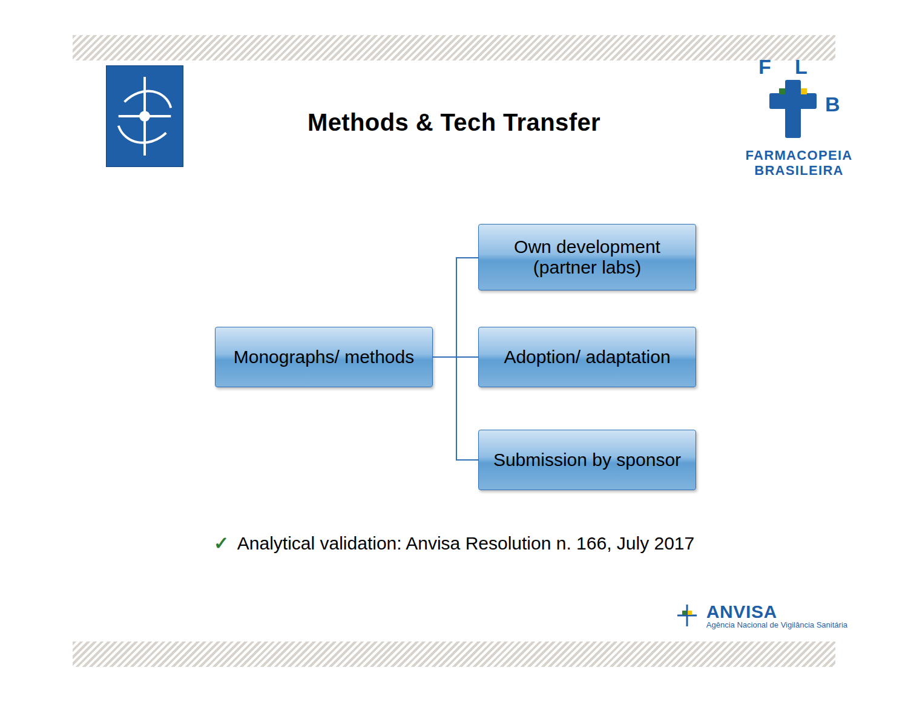F L B
FARMACOPEIA
BRASILEIRA
Methods & Tech Transfer
Monographs/ methods
Own development
(partner labs)
Adoption/ adaptation
Submission by sponsor
✓Analytical validation: Anvisa Resolution n. 166, July 2017
ANVISA
Agência Nacional de Vigilância Sanitária